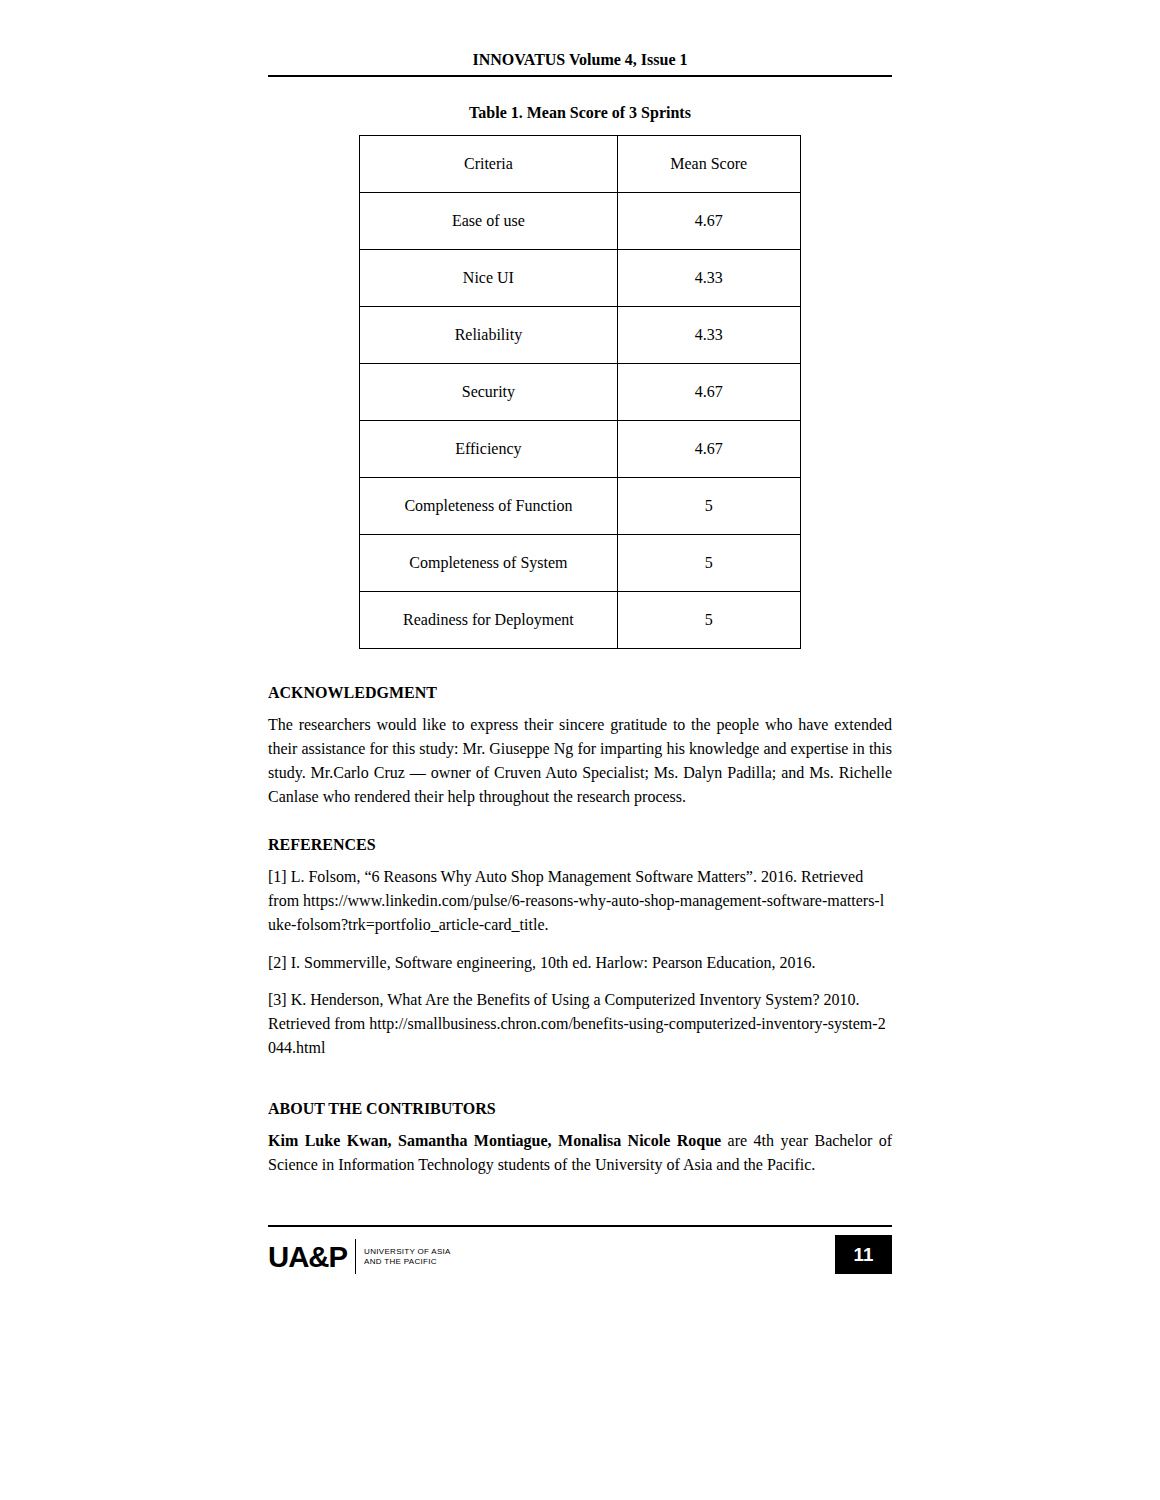INNOVATUS Volume 4, Issue 1
Table 1. Mean Score of 3 Sprints
| Criteria | Mean Score |
| Ease of use | 4.67 |
| Nice UI | 4.33 |
| Reliability | 4.33 |
| Security | 4.67 |
| Efficiency | 4.67 |
| Completeness of Function | 5 |
| Completeness of System | 5 |
| Readiness for Deployment | 5 |
Acknowledgment
The researchers would like to express their sincere gratitude to the people who have extended their assistance for this study: Mr. Giuseppe Ng for imparting his knowledge and expertise in this study. Mr.Carlo Cruz — owner of Cruven Auto Specialist; Ms. Dalyn Padilla; and Ms. Richelle Canlase who rendered their help throughout the research process.
References
[1] L. Folsom, “6 Reasons Why Auto Shop Management Software Matters”. 2016. Retrieved from https://www.linkedin.com/pulse/6-reasons-why-auto-shop-management-software-matters-luke-folsom?trk=portfolio_article-card_title.
[2] I. Sommerville, Software engineering, 10th ed. Harlow: Pearson Education, 2016.
[3] K. Henderson, What Are the Benefits of Using a Computerized Inventory System? 2010. Retrieved from http://smallbusiness.chron.com/benefits-using-computerized-inventory-system-2044.html
About the Contributors
Kim Luke Kwan, Samantha Montiague, Monalisa Nicole Roque are 4th year Bachelor of Science in Information Technology students of the University of Asia and the Pacific.
UA&P University of Asia
and the Pacific
11